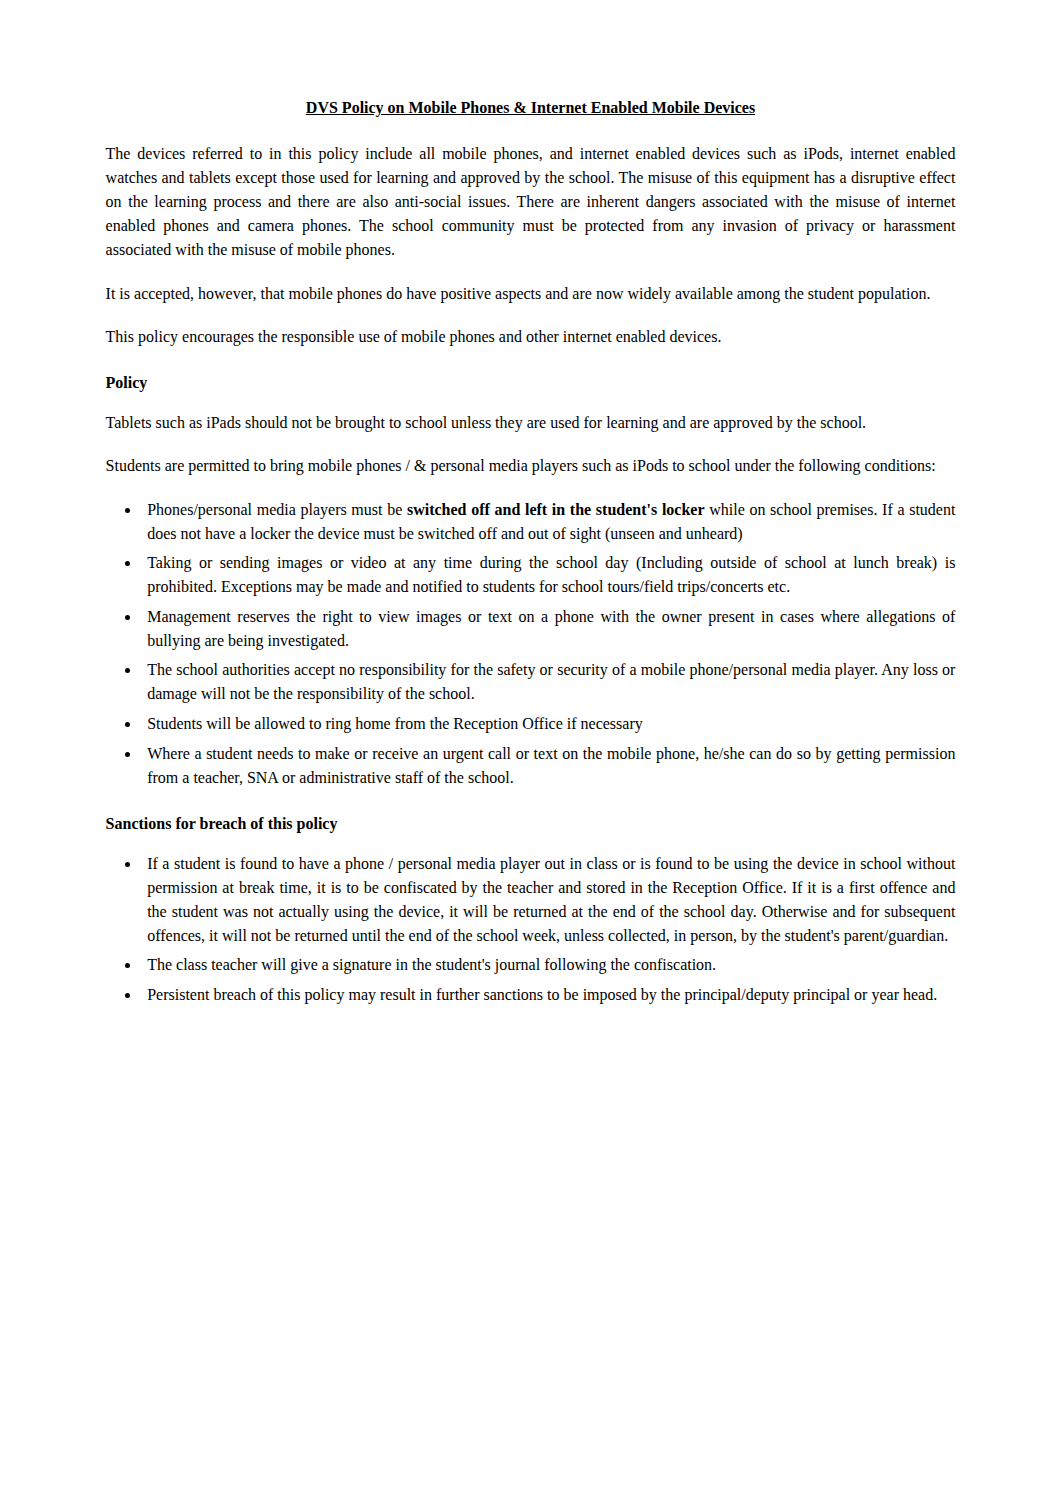DVS Policy on Mobile Phones & Internet Enabled Mobile Devices
The devices referred to in this policy include all mobile phones, and internet enabled devices such as iPods, internet enabled watches and tablets except those used for learning and approved by the school. The misuse of this equipment has a disruptive effect on the learning process and there are also anti-social issues. There are inherent dangers associated with the misuse of internet enabled phones and camera phones. The school community must be protected from any invasion of privacy or harassment associated with the misuse of mobile phones.
It is accepted, however, that mobile phones do have positive aspects and are now widely available among the student population.
This policy encourages the responsible use of mobile phones and other internet enabled devices.
Policy
Tablets such as iPads should not be brought to school unless they are used for learning and are approved by the school.
Students are permitted to bring mobile phones / & personal media players such as iPods to school under the following conditions:
Phones/personal media players must be switched off and left in the student's locker while on school premises. If a student does not have a locker the device must be switched off and out of sight (unseen and unheard)
Taking or sending images or video at any time during the school day (Including outside of school at lunch break) is prohibited. Exceptions may be made and notified to students for school tours/field trips/concerts etc.
Management reserves the right to view images or text on a phone with the owner present in cases where allegations of bullying are being investigated.
The school authorities accept no responsibility for the safety or security of a mobile phone/personal media player. Any loss or damage will not be the responsibility of the school.
Students will be allowed to ring home from the Reception Office if necessary
Where a student needs to make or receive an urgent call or text on the mobile phone, he/she can do so by getting permission from a teacher, SNA or administrative staff of the school.
Sanctions for breach of this policy
If a student is found to have a phone / personal media player out in class or is found to be using the device in school without permission at break time, it is to be confiscated by the teacher and stored in the Reception Office. If it is a first offence and the student was not actually using the device, it will be returned at the end of the school day. Otherwise and for subsequent offences, it will not be returned until the end of the school week, unless collected, in person, by the student's parent/guardian.
The class teacher will give a signature in the student's journal following the confiscation.
Persistent breach of this policy may result in further sanctions to be imposed by the principal/deputy principal or year head.